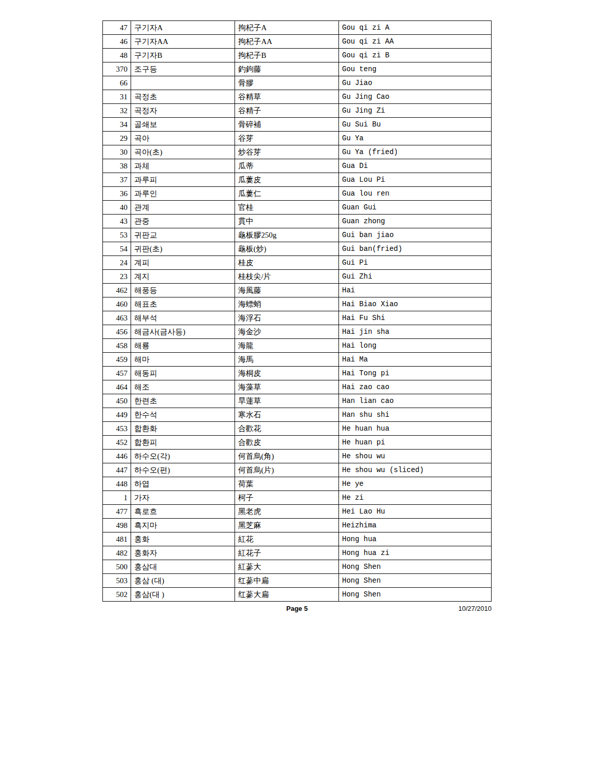| 47 | 구기자A | 拘杞子A | Gou qi zi A |
| 46 | 구기자AA | 拘杞子AA | Gou qi zi AA |
| 48 | 구기자B | 拘杞子B | Gou qi zi B |
| 370 | 조구등 | 釣鉤藤 | Gou teng |
| 66 | | 骨膠 | Gu Jiao |
| 31 | 곡정초 | 谷精草 | Gu Jing Cao |
| 32 | 곡정자 | 谷精子 | Gu Jing Zi |
| 34 | 골쇄보 | 骨碎補 | Gu Sui Bu |
| 29 | 곡아 | 谷芽 | Gu Ya |
| 30 | 곡아(초) | 炒谷芽 | Gu Ya (fried) |
| 38 | 과체 | 瓜蒂 | Gua Di |
| 37 | 과루피 | 瓜蔞皮 | Gua Lou Pi |
| 36 | 과루인 | 瓜蔞仁 | Gua lou ren |
| 40 | 관계 | 官桂 | Guan Gui |
| 43 | 관중 | 貫中 | Guan zhong |
| 53 | 귀판교 | 龜板膠250g | Gui ban jiao |
| 54 | 귀판(초) | 龜板(炒) | Gui ban(fried) |
| 24 | 계피 | 桂皮 | Gui Pi |
| 23 | 계지 | 桂枝尖/片 | Gui Zhi |
| 462 | 해풍등 | 海風藤 | Hai |
| 460 | 해표초 | 海螵蛸 | Hai Biao Xiao |
| 463 | 해부석 | 海浮石 | Hai Fu Shi |
| 456 | 해금사(금사등) | 海金沙 | Hai jin sha |
| 458 | 해룡 | 海龍 | Hai long |
| 459 | 해마 | 海馬 | Hai Ma |
| 457 | 해동피 | 海桐皮 | Hai Tong pi |
| 464 | 해조 | 海藻草 | Hai zao cao |
| 450 | 한련초 | 旱蓮草 | Han lian cao |
| 449 | 한수석 | 寒水石 | Han shu shi |
| 453 | 합환화 | 合歡花 | He huan hua |
| 452 | 합환피 | 合歡皮 | He huan pi |
| 446 | 하수오(각) | 何首烏(角) | He shou wu |
| 447 | 하수오(편) | 何首烏(片) | He shou wu (sliced) |
| 448 | 하엽 | 荷葉 | He ye |
| 1 | 가자 | 柯子 | He zi |
| 477 | 흑로흐 | 黑老虎 | Hei Lao Hu |
| 498 | 흑지마 | 黑芝麻 | Heizhima |
| 481 | 홍화 | 紅花 | Hong hua |
| 482 | 홍화자 | 紅花子 | Hong hua zi |
| 500 | 홍삼대 | 紅蔘大 | Hong Shen |
| 503 | 홍삼 (대) | 红蔘中扁 | Hong Shen |
| 502 | 홍삼(대 ) | 红蔘大扁 | Hong Shen |
Page 5
10/27/2010